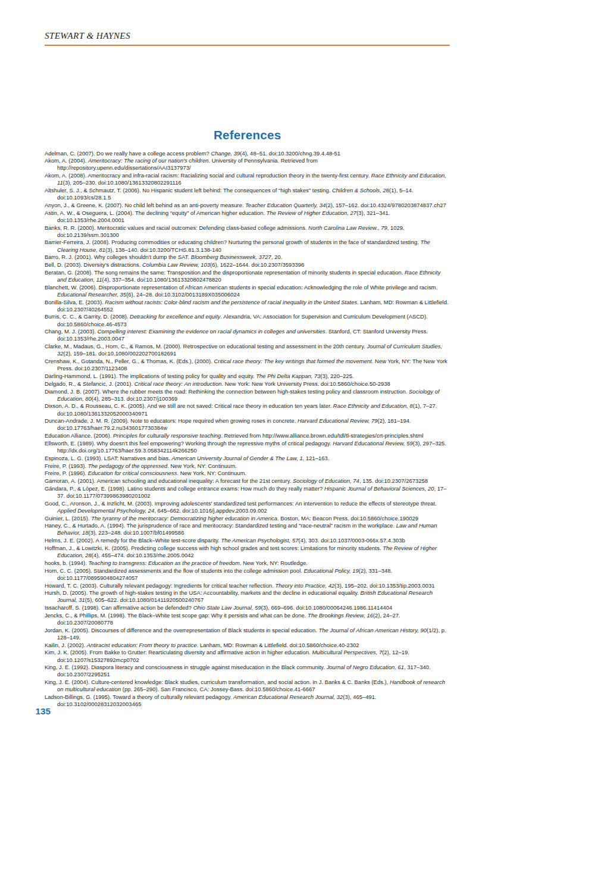STEWART & HAYNES
References
Adelman, C. (2007). Do we really have a college access problem? Change, 39(4), 48–51. doi:10.3200/chng.39.4.48-51
Akom, A. (2004). Ameritocracy: The racing of our nation's children. University of Pennsylvania. Retrieved from http://repository.upenn.edu/dissertations/AAI3137973/
Akom, A. (2008). Ameritocracy and infra-racial racism: Racializing social and cultural reproduction theory in the twenty-first century. Race Ethnicity and Education, 11(3), 205–230. doi:10.1080/13613320802291116
Altshuler, S. J., & Schmautz, T. (2006). No Hispanic student left behind: The consequences of “high stakes” testing. Children & Schools, 28(1), 5–14. doi:10.1093/cs/28.1.5
Anyon, J., & Greene, K. (2007). No child left behind as an anti-poverty measure. Teacher Education Quarterly, 34(2), 157–162. doi:10.4324/9780203874837.ch27
Astin, A. W., & Oseguera, L. (2004). The declining “equity” of American higher education. The Review of Higher Education, 27(3), 321–341. doi:10.1353/rhe.2004.0001
Banks, R. R. (2000). Meritocratic values and racial outcomes: Defending class-based college admissions. North Carolina Law Review., 79, 1029. doi:10.2139/ssrn.301300
Barrier-Ferreira, J. (2008). Producing commodities or educating children? Nurturing the personal growth of students in the face of standardized testing. The Clearing House, 81(3), 138–140. doi:10.3200/TCHS.81.3.138-140
Barro, R. J. (2001). Why colleges shouldn't dump the SAT. Bloomberg Businessweek, 3727, 20.
Bell, D. (2003). Diversity's distractions. Columbia Law Review, 103(6), 1622–1644. doi:10.2307/3593396
Beratan, G. (2008). The song remains the same: Transposition and the disproportionate representation of minority students in special education. Race Ethnicity and Education, 11(4), 337–354. doi:10.1080/13613320802478820
Blanchett, W. (2006). Disproportionate representation of African American students in special education: Acknowledging the role of White privilege and racism. Educational Researcher, 35(6), 24–28. doi:10.3102/0013189X035006024
Bonilla-Silva, E. (2003). Racism without racists: Color-blind racism and the persistence of racial inequality in the United States. Lanham, MD: Rowman & Littlefield. doi:10.2307/40264552
Burris, C. C., & Garrity, D. (2008). Detracking for excellence and equity. Alexandria, VA: Association for Supervision and Curriculum Development (ASCD). doi:10.5860/choice.46-4573
Chang, M. J. (2003). Compelling interest: Examining the evidence on racial dynamics in colleges and universities. Stanford, CT: Stanford University Press. doi:10.1353/rhe.2003.0047
Clarke, M., Madaus, G., Horn, C., & Ramos, M. (2000). Retrospective on educational testing and assessment in the 20th century. Journal of Curriculum Studies, 32(2), 159–181. doi:10.1080/002202700182691
Crenshaw, K., Gotanda, N., Peller, G., & Thomas, K. (Eds.), (2000). Critical race theory: The key writings that formed the movement. New York, NY: The New York Press. doi:10.2307/1123408
Darling-Hammond, L. (1991). The implications of testing policy for quality and equity. The Phi Delta Kappan, 73(3), 220–225.
Delgado, R., & Stefancic, J. (2001). Critical race theory: An introduction. New York: New York University Press. doi:10.5860/choice.50-2938
Diamond, J. B. (2007). Where the rubber meets the road: Rethinking the connection between high-stakes testing policy and classroom instruction. Sociology of Education, 80(4), 285–313. doi:10.2307/j100369
Dixson, A. D., & Rousseau, C. K. (2005). And we still are not saved: Critical race theory in education ten years later. Race Ethnicity and Education, 8(1), 7–27. doi:10.1080/1361332052000340971
Duncan-Andrade, J. M. R. (2009). Note to educators: Hope required when growing roses in concrete. Harvard Educational Review, 79(2), 181–194. doi:10.17763/haer.79.2.nu3436017730384w
Education Alliance. (2006). Principles for culturally responsive teaching. Retrieved from http://www.alliance.brown.edu/tdl/tl-strategies/crt-principles.shtml
Ellsworth, E. (1989). Why doesn't this feel empowering? Working through the repressive myths of critical pedagogy. Harvard Educational Review, 59(3), 297–325. http://dx.doi.org/10.17763/haer.59.3.058342114k266250
Espinoza, L. G. (1993). LSAT: Narratives and bias. American University Journal of Gender & The Law, 1, 121–163.
Freire, P. (1993). The pedagogy of the oppressed. New York, NY: Continuum.
Freire, P. (1996). Education for critical consciousness. New York, NY: Continuum.
Gamoran, A. (2001). American schooling and educational inequality: A forecast for the 21st century. Sociology of Education, 74, 135. doi:10.2307/2673258
Gándara, P., & López, E. (1998). Latino students and college entrance exams: How much do they really matter? Hispanic Journal of Behavioral Sciences, 20, 17–37. doi:10.1177/07399863980201002
Good, C., Aronson, J., & Inzlicht, M. (2003). Improving adolescents' standardized test performances: An intervention to reduce the effects of stereotype threat. Applied Developmental Psychology, 24, 645–662. doi:10.1016/j.appdev.2003.09.002
Guinier, L. (2015). The tyranny of the meritocracy: Democratizing higher education in America. Boston, MA: Beacon Press. doi:10.5860/choice.190029
Haney, C., & Hurtado, A. (1994). The jurisprudence of race and meritocracy: Standardized testing and “race-neutral” racism in the workplace. Law and Human Behavior, 18(3), 223–248. doi:10.1007/bf01499586
Helms, J. E. (2002). A remedy for the Black–White test-score disparity. The American Psychologist, 57(4), 303. doi:10.1037/0003-066x.57.4.303b
Hoffman, J., & Lowitzki, K. (2005). Predicting college success with high school grades and test scores: Limitations for minority students. The Review of Higher Education, 28(4), 455–474. doi:10.1353/rhe.2005.0042
hooks, b. (1994). Teaching to transgress: Education as the practice of freedom. New York, NY: Routledge.
Horn, C. C. (2005). Standardized assessments and the flow of students into the college admission pool. Educational Policy, 19(2), 331–348. doi:10.1177/0895904804274057
Howard, T. C. (2003). Culturally relevant pedagogy: Ingredients for critical teacher reflection. Theory into Practice, 42(3), 195–202. doi:10.1353/tip.2003.0031
Hursh, D. (2005). The growth of high-stakes testing in the USA: Accountability, markets and the decline in educational equality. British Educational Research Journal, 31(5), 605–622. doi:10.1080/01411920500240767
Issacharoff, S. (1998). Can affirmative action be defended? Ohio State Law Journal, 59(3), 669–696. doi:10.1080/00064246.1986.11414404
Jencks, C., & Phillips, M. (1998). The Black–White test scope gap: Why it persists and what can be done. The Brookings Review, 16(2), 24–27. doi:10.2307/20080778
Jordan, K. (2005). Discourses of difference and the overrepresentation of Black students in special education. The Journal of African American History, 90(1/2), p. 128–149.
Kailin, J. (2002). Antiracist education: From theory to practice. Lanham, MD: Rowman & Littlefield. doi:10.5860/choice.40-2302
Kim, J. K. (2005). From Bakke to Grutter: Rearticulating diversity and affirmative action in higher education. Multicultural Perspectives, 7(2), 12–19. doi:10.1207/s15327892mcp0702
King, J. E. (1992). Diaspora literacy and consciousness in struggle against miseducation in the Black community. Journal of Negro Education, 61, 317–340. doi:10.2307/2295251
King, J. E. (2004). Culture-centered knowledge: Black studies, curriculum transformation, and social action. In J. Banks & C. Banks (Eds.), Handbook of research on multicultural education (pp. 265–290). San Francisco, CA: Jossey-Bass. doi:10.5860/choice.41-6667
Ladson-Billings, G. (1995). Toward a theory of culturally relevant pedagogy. American Educational Research Journal, 32(3), 465–491. doi:10.3102/00028312032003465
135